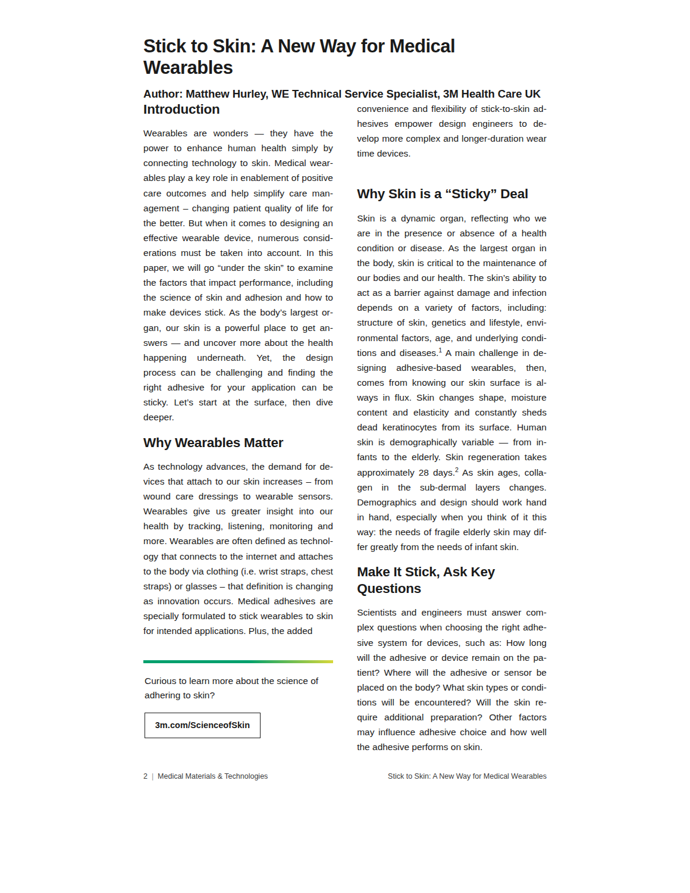Stick to Skin: A New Way for Medical Wearables
Author: Matthew Hurley, WE Technical Service Specialist, 3M Health Care UK
Introduction
Wearables are wonders — they have the power to enhance human health simply by connecting technology to skin. Medical wearables play a key role in enablement of positive care outcomes and help simplify care management – changing patient quality of life for the better. But when it comes to designing an effective wearable device, numerous considerations must be taken into account. In this paper, we will go “under the skin” to examine the factors that impact performance, including the science of skin and adhesion and how to make devices stick. As the body’s largest organ, our skin is a powerful place to get answers — and uncover more about the health happening underneath. Yet, the design process can be challenging and finding the right adhesive for your application can be sticky. Let’s start at the surface, then dive deeper.
Why Wearables Matter
As technology advances, the demand for devices that attach to our skin increases – from wound care dressings to wearable sensors. Wearables give us greater insight into our health by tracking, listening, monitoring and more. Wearables are often defined as technology that connects to the internet and attaches to the body via clothing (i.e. wrist straps, chest straps) or glasses – that definition is changing as innovation occurs. Medical adhesives are specially formulated to stick wearables to skin for intended applications. Plus, the added
Curious to learn more about the science of adhering to skin?
3m.com/ScienceofSkin
convenience and flexibility of stick-to-skin adhesives empower design engineers to develop more complex and longer-duration wear time devices.
Why Skin is a “Sticky” Deal
Skin is a dynamic organ, reflecting who we are in the presence or absence of a health condition or disease. As the largest organ in the body, skin is critical to the maintenance of our bodies and our health. The skin’s ability to act as a barrier against damage and infection depends on a variety of factors, including: structure of skin, genetics and lifestyle, environmental factors, age, and underlying conditions and diseases.1 A main challenge in designing adhesive-based wearables, then, comes from knowing our skin surface is always in flux. Skin changes shape, moisture content and elasticity and constantly sheds dead keratinocytes from its surface. Human skin is demographically variable — from infants to the elderly. Skin regeneration takes approximately 28 days.2 As skin ages, collagen in the sub-dermal layers changes. Demographics and design should work hand in hand, especially when you think of it this way: the needs of fragile elderly skin may differ greatly from the needs of infant skin.
Make It Stick, Ask Key Questions
Scientists and engineers must answer complex questions when choosing the right adhesive system for devices, such as: How long will the adhesive or device remain on the patient? Where will the adhesive or sensor be placed on the body? What skin types or conditions will be encountered? Will the skin require additional preparation? Other factors may influence adhesive choice and how well the adhesive performs on skin.
2 | Medical Materials & Technologies
Stick to Skin: A New Way for Medical Wearables